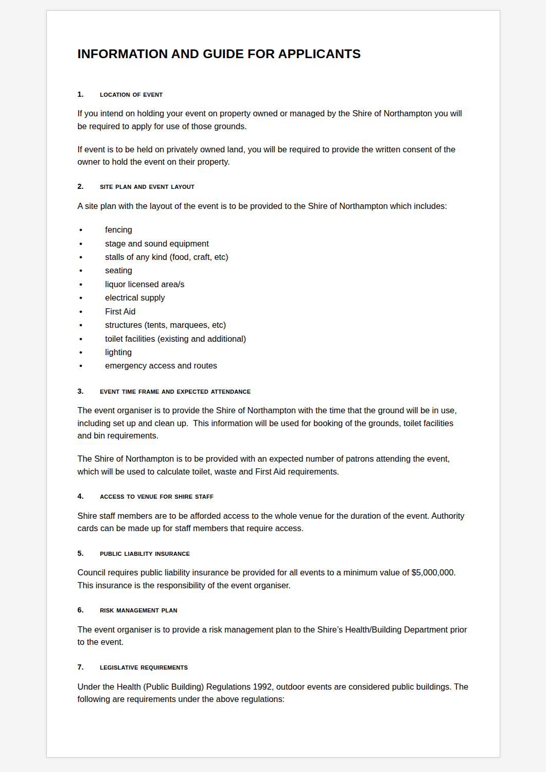INFORMATION AND GUIDE FOR APPLICANTS
1. Location Of Event
If you intend on holding your event on property owned or managed by the Shire of Northampton you will be required to apply for use of those grounds.
If event is to be held on privately owned land, you will be required to provide the written consent of the owner to hold the event on their property.
2. Site Plan And Event Layout
A site plan with the layout of the event is to be provided to the Shire of Northampton which includes:
fencing
stage and sound equipment
stalls of any kind (food, craft, etc)
seating
liquor licensed area/s
electrical supply
First Aid
structures (tents, marquees, etc)
toilet facilities (existing and additional)
lighting
emergency access and routes
3. Event Time Frame And Expected Attendance
The event organiser is to provide the Shire of Northampton with the time that the ground will be in use, including set up and clean up. This information will be used for booking of the grounds, toilet facilities and bin requirements.
The Shire of Northampton is to be provided with an expected number of patrons attending the event, which will be used to calculate toilet, waste and First Aid requirements.
4. Access To Venue For Shire Staff
Shire staff members are to be afforded access to the whole venue for the duration of the event. Authority cards can be made up for staff members that require access.
5. Public Liability Insurance
Council requires public liability insurance be provided for all events to a minimum value of $5,000,000. This insurance is the responsibility of the event organiser.
6. Risk Management Plan
The event organiser is to provide a risk management plan to the Shire’s Health/Building Department prior to the event.
7. Legislative Requirements
Under the Health (Public Building) Regulations 1992, outdoor events are considered public buildings. The following are requirements under the above regulations: